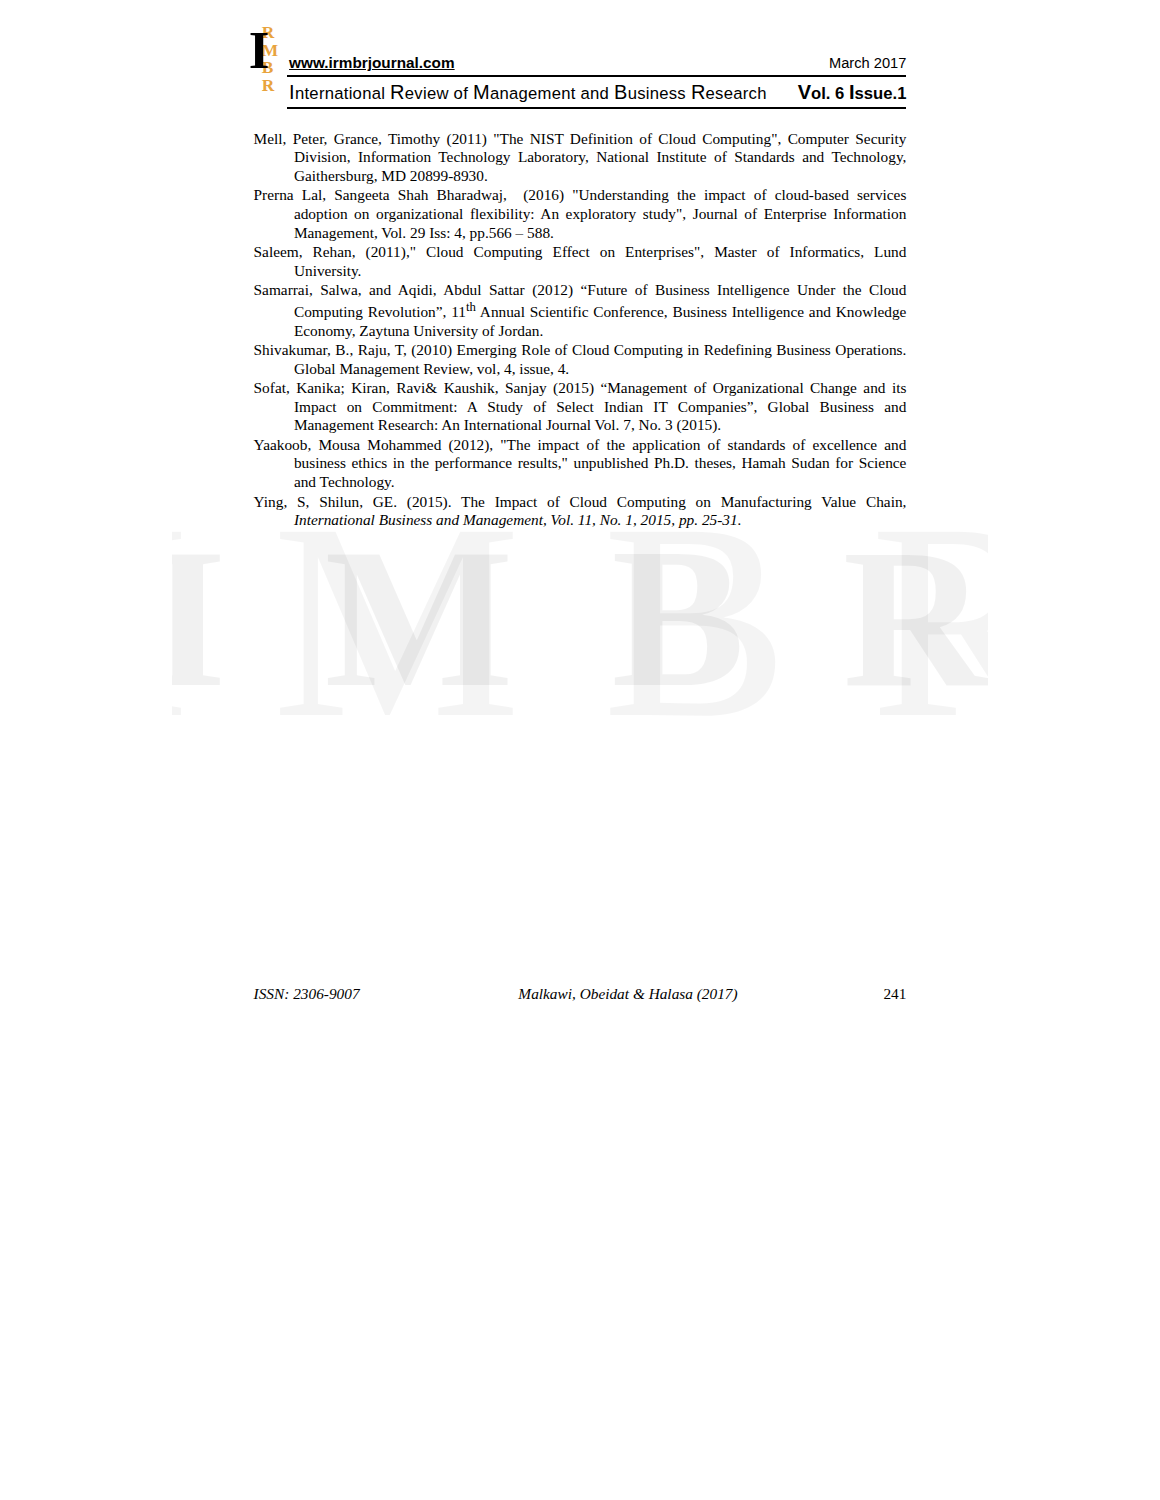I R M B R
www.irmbrjournal.com March 2017
International Review of Management and Business Research Vol. 6 Issue.1
Mell, Peter, Grance, Timothy (2011) "The NIST Definition of Cloud Computing", Computer Security Division, Information Technology Laboratory, National Institute of Standards and Technology, Gaithersburg, MD 20899-8930.
Prerna Lal, Sangeeta Shah Bharadwaj, (2016) "Understanding the impact of cloud-based services adoption on organizational flexibility: An exploratory study", Journal of Enterprise Information Management, Vol. 29 Iss: 4, pp.566 – 588.
Saleem, Rehan, (2011)," Cloud Computing Effect on Enterprises", Master of Informatics, Lund University.
Samarrai, Salwa, and Aqidi, Abdul Sattar (2012) “Future of Business Intelligence Under the Cloud Computing Revolution”, 11th Annual Scientific Conference, Business Intelligence and Knowledge Economy, Zaytuna University of Jordan.
Shivakumar, B., Raju, T, (2010) Emerging Role of Cloud Computing in Redefining Business Operations. Global Management Review, vol, 4, issue, 4.
Sofat, Kanika; Kiran, Ravi& Kaushik, Sanjay (2015) “Management of Organizational Change and its Impact on Commitment: A Study of Select Indian IT Companies”, Global Business and Management Research: An International Journal Vol. 7, No. 3 (2015).
Yaakoob, Mousa Mohammed (2012), "The impact of the application of standards of excellence and business ethics in the performance results," unpublished Ph.D. theses, Hamah Sudan for Science and Technology.
Ying, S, Shilun, GE. (2015). The Impact of Cloud Computing on Manufacturing Value Chain, International Business and Management, Vol. 11, No. 1, 2015, pp. 25-31.
I M B R
I M B R
ISSN: 2306-9007 Malkawi, Obeidat & Halasa (2017) 241